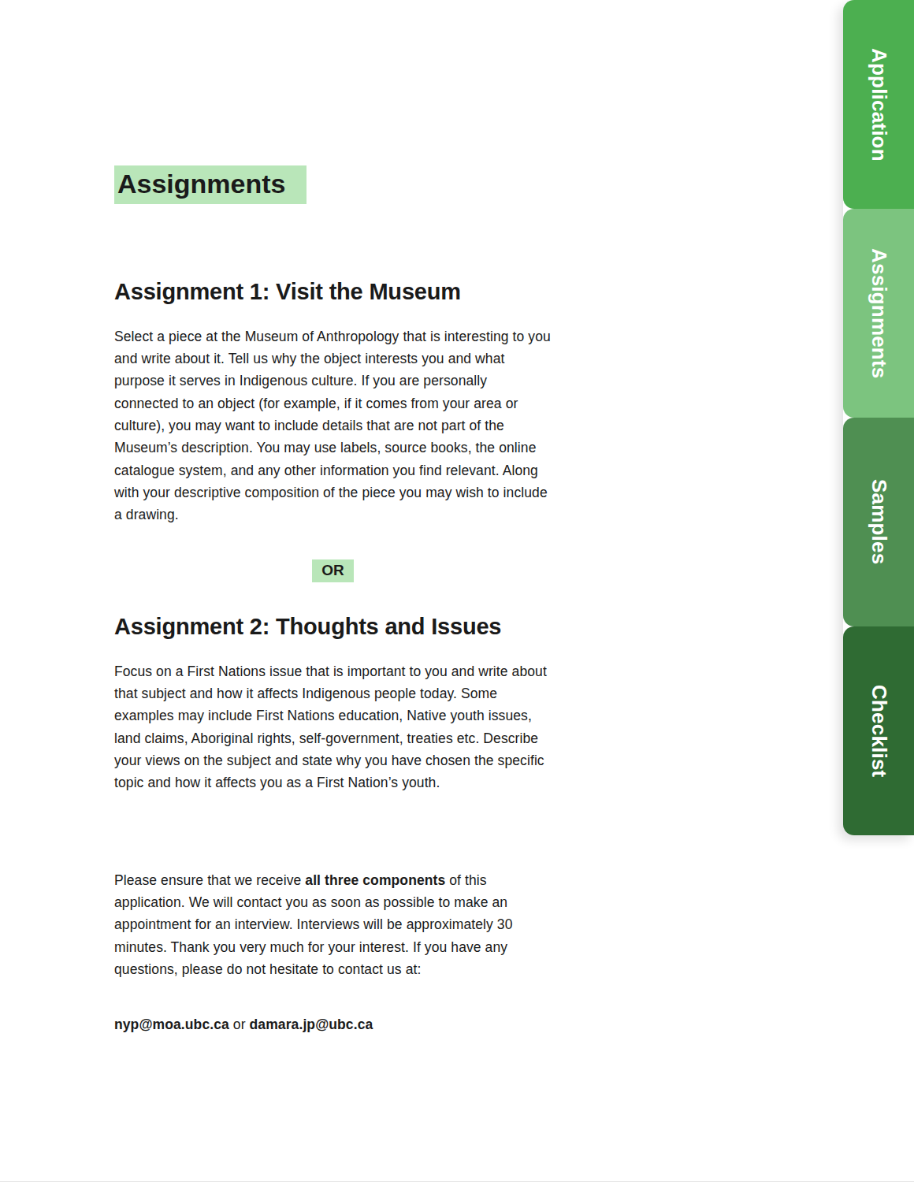Application
Assignments
Samples
Checklist
Assignments
Assignment 1: Visit the Museum
Select a piece at the Museum of Anthropology that is interesting to you and write about it. Tell us why the object interests you and what purpose it serves in Indigenous culture. If you are personally connected to an object (for example, if it comes from your area or culture), you may want to include details that are not part of the Museum’s description. You may use labels, source books, the online catalogue system, and any other information you find relevant. Along with your descriptive composition of the piece you may wish to include a drawing.
OR
Assignment 2: Thoughts and Issues
Focus on a First Nations issue that is important to you and write about that subject and how it affects Indigenous people today. Some examples may include First Nations education, Native youth issues, land claims, Aboriginal rights, self-government, treaties etc. Describe your views on the subject and state why you have chosen the specific topic and how it affects you as a First Nation’s youth.
Please ensure that we receive all three components of this application. We will contact you as soon as possible to make an appointment for an interview. Interviews will be approximately 30 minutes. Thank you very much for your interest. If you have any questions, please do not hesitate to contact us at:
nyp@moa.ubc.ca or damara.jp@ubc.ca